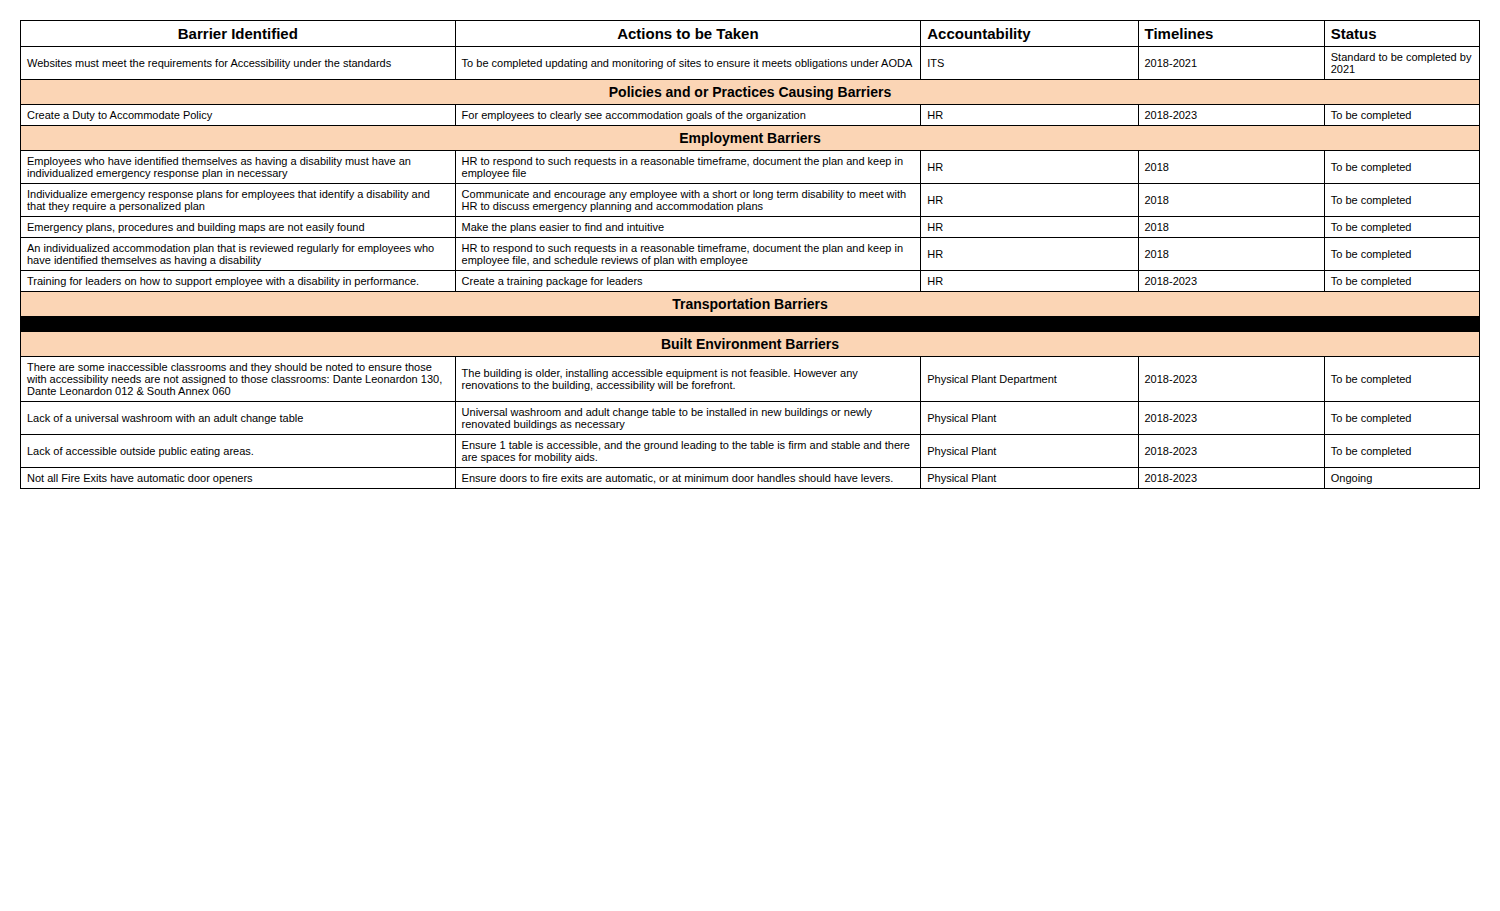| Barrier Identified | Actions to be Taken | Accountability | Timelines | Status |
| --- | --- | --- | --- | --- |
| Websites must meet the requirements for Accessibility under the standards | To be completed updating and monitoring of sites to ensure it meets obligations under AODA | ITS | 2018-2021 | Standard to be completed by 2021 |
| Policies and or Practices Causing Barriers |
| Create a Duty to Accommodate Policy | For employees to clearly see accommodation goals of the organization | HR | 2018-2023 | To be completed |
| Employment Barriers |
| Employees who have identified themselves as having a disability must have an individualized emergency response plan in necessary | HR to respond to such requests in a reasonable timeframe, document the plan and keep in employee file | HR | 2018 | To be completed |
| Individualize emergency response plans for employees that identify a disability and that they require a personalized plan | Communicate and encourage any employee with a short or long term disability to meet with HR to discuss emergency planning and accommodation plans | HR | 2018 | To be completed |
| Emergency plans, procedures and building maps are not easily found | Make the plans easier to find and intuitive | HR | 2018 | To be completed |
| An individualized accommodation plan that is reviewed regularly for employees who have identified themselves as having a disability | HR to respond to such requests in a reasonable timeframe, document the plan and keep in employee file, and schedule reviews of plan with employee | HR | 2018 | To be completed |
| Training for leaders on how to support employee with a disability in performance. | Create a training package for leaders | HR | 2018-2023 | To be completed |
| Transportation Barriers |
| Built Environment Barriers |
| There are some inaccessible classrooms and they should be noted to ensure those with accessibility needs are not assigned to those classrooms: Dante Leonardon 130, Dante Leonardon 012 & South Annex 060 | The building is older, installing accessible equipment is not feasible. However any renovations to the building, accessibility will be forefront. | Physical Plant Department | 2018-2023 | To be completed |
| Lack of a universal washroom with an adult change table | Universal washroom and adult change table to be installed in new buildings or newly renovated buildings as necessary | Physical Plant | 2018-2023 | To be completed |
| Lack of accessible outside public eating areas. | Ensure 1 table is accessible, and the ground leading to the table is firm and stable and there are spaces for mobility aids. | Physical Plant | 2018-2023 | To be completed |
| Not all Fire Exits have automatic door openers | Ensure doors to fire exits are automatic, or at minimum door handles should have levers. | Physical Plant | 2018-2023 | Ongoing |